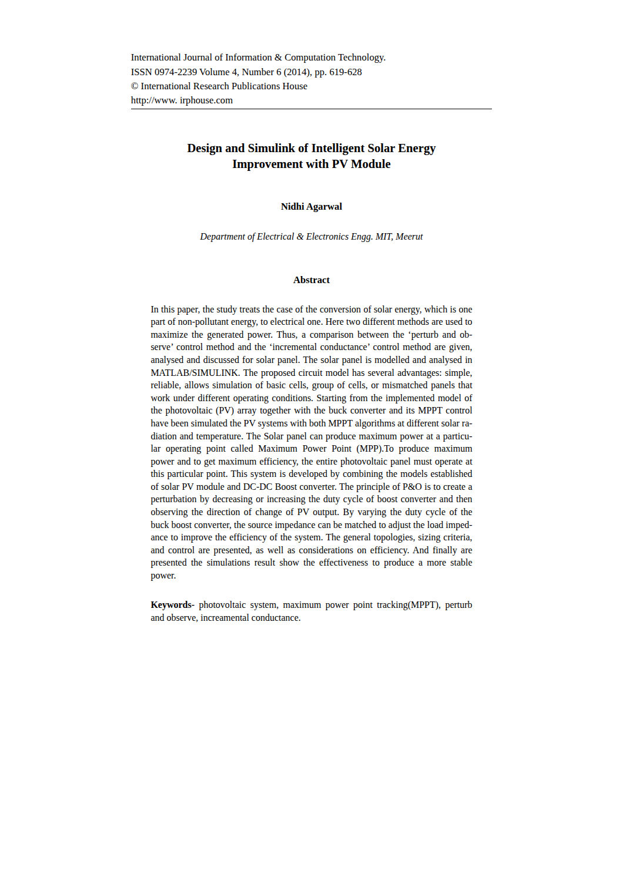International Journal of Information & Computation Technology.
ISSN 0974-2239 Volume 4, Number 6 (2014), pp. 619-628
© International Research Publications House
http://www. irphouse.com
Design and Simulink of Intelligent Solar Energy
Improvement with PV Module
Nidhi Agarwal
Department of Electrical & Electronics Engg. MIT, Meerut
Abstract
In this paper, the study treats the case of the conversion of solar energy, which is one part of non-pollutant energy, to electrical one. Here two different methods are used to maximize the generated power. Thus, a comparison between the ‘perturb and observe’ control method and the ‘incremental conductance’ control method are given, analysed and discussed for solar panel. The solar panel is modelled and analysed in MATLAB/SIMULINK. The proposed circuit model has several advantages: simple, reliable, allows simulation of basic cells, group of cells, or mismatched panels that work under different operating conditions. Starting from the implemented model of the photovoltaic (PV) array together with the buck converter and its MPPT control have been simulated the PV systems with both MPPT algorithms at different solar radiation and temperature. The Solar panel can produce maximum power at a particular operating point called Maximum Power Point (MPP).To produce maximum power and to get maximum efficiency, the entire photovoltaic panel must operate at this particular point. This system is developed by combining the models established of solar PV module and DC-DC Boost converter. The principle of P&O is to create a perturbation by decreasing or increasing the duty cycle of boost converter and then observing the direction of change of PV output. By varying the duty cycle of the buck boost converter, the source impedance can be matched to adjust the load impedance to improve the efficiency of the system. The general topologies, sizing criteria, and control are presented, as well as considerations on efficiency. And finally are presented the simulations result show the effectiveness to produce a more stable power.
Keywords- photovoltaic system, maximum power point tracking(MPPT), perturb and observe, increamental conductance.